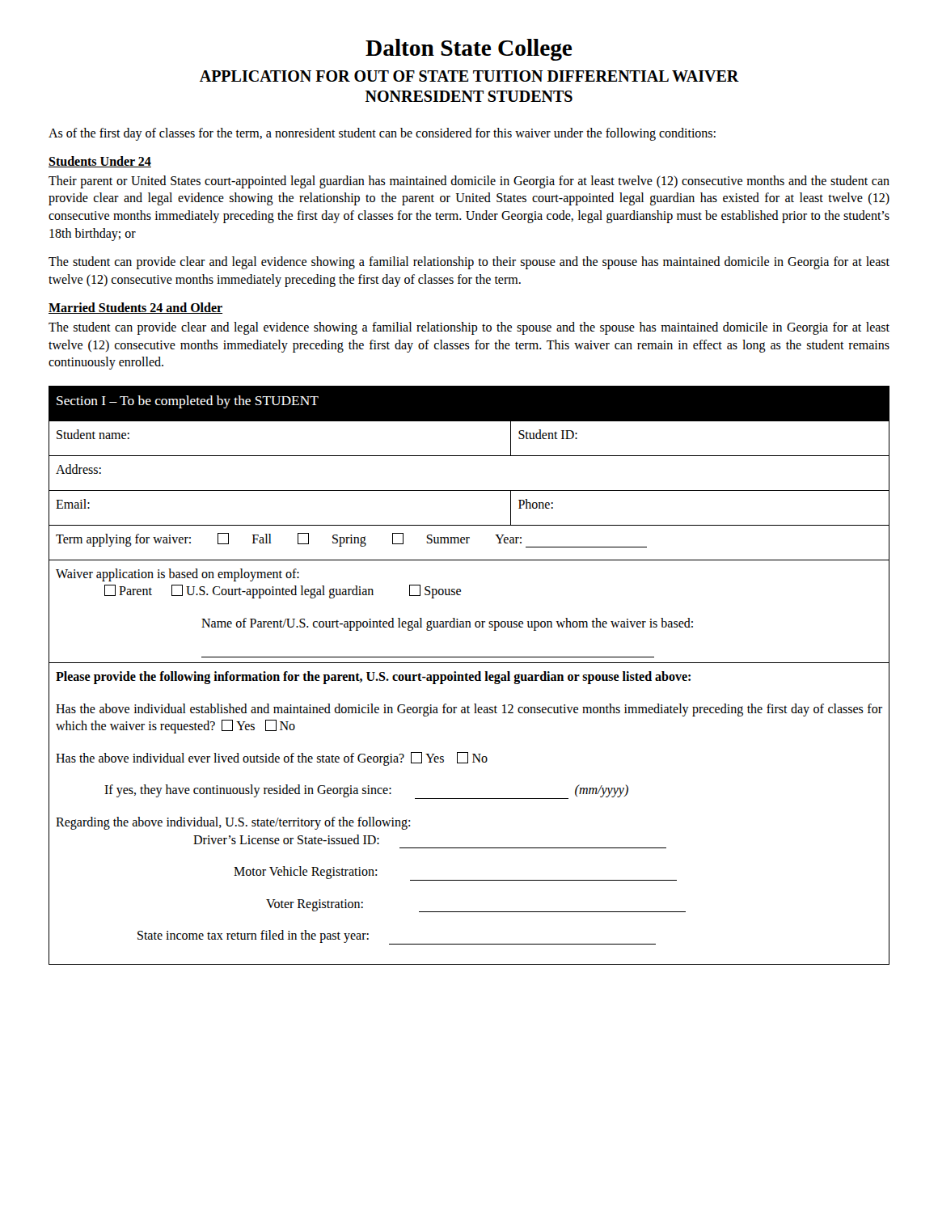Dalton State College
Application for Out of State Tuition Differential Waiver
Nonresident Students
As of the first day of classes for the term, a nonresident student can be considered for this waiver under the following conditions:
Students Under 24
Their parent or United States court-appointed legal guardian has maintained domicile in Georgia for at least twelve (12) consecutive months and the student can provide clear and legal evidence showing the relationship to the parent or United States court-appointed legal guardian has existed for at least twelve (12) consecutive months immediately preceding the first day of classes for the term. Under Georgia code, legal guardianship must be established prior to the student’s 18th birthday; or
The student can provide clear and legal evidence showing a familial relationship to their spouse and the spouse has maintained domicile in Georgia for at least twelve (12) consecutive months immediately preceding the first day of classes for the term.
Married Students 24 and Older
The student can provide clear and legal evidence showing a familial relationship to the spouse and the spouse has maintained domicile in Georgia for at least twelve (12) consecutive months immediately preceding the first day of classes for the term. This waiver can remain in effect as long as the student remains continuously enrolled.
| Section I – To be completed by the STUDENT |
| Student name: | Student ID: |
| Address: |
| Email: | Phone: |
| Term applying for waiver: Fall Spring Summer Year: |
| Waiver application is based on employment of: Parent U.S. Court-appointed legal guardian Spouse Name of Parent/U.S. court-appointed legal guardian or spouse upon whom the waiver is based: |
| Please provide the following information for the parent, U.S. court-appointed legal guardian or spouse listed above: Has the above individual established and maintained domicile in Georgia for at least 12 consecutive months immediately preceding the first day of classes for which the waiver is requested? Yes No Has the above individual ever lived outside of the state of Georgia? Yes No If yes, they have continuously resided in Georgia since: (mm/yyyy) Regarding the above individual, U.S. state/territory of the following: Driver’s License or State-issued ID: Motor Vehicle Registration: Voter Registration: State income tax return filed in the past year: |